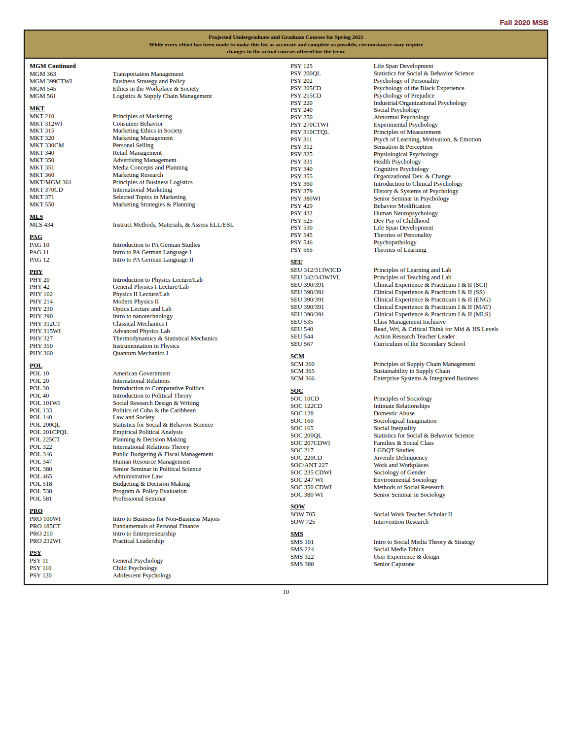Fall 2020 MSB
Projected Undergraduate and Graduate Courses for Spring 2021
While every effort has been made to make this list as accurate and complete as possible, circumstances may require
changes to the actual courses offered for the term.
MGM Continued
| MGM 363 | Transportation Management |
| MGM 399CTWI | Business Strategy and Policy |
| MGM 545 | Ethics in the Workplace & Society |
| MGM 561 | Logistics & Supply Chain Management |
MKT
| MKT 210 | Principles of Marketing |
| MKT 312WI | Consumer Behavior |
| MKT 315 | Marketing Ethics in Society |
| MKT 320 | Marketing Management |
| MKT 330CM | Personal Selling |
| MKT 340 | Retail Management |
| MKT 350 | Advertising Management |
| MKT 351 | Media Concepts and Planning |
| MKT 360 | Marketing Research |
| MKT/MGM 361 | Principles of Business Logistics |
| MKT 370CD | International Marketing |
| MKT 371 | Selected Topics in Marketing |
| MKT 550 | Marketing Strategies & Planning |
MLS
| MLS 434 | Instruct Methods, Materials, & Assess ELL/ESL |
PAG
| PAG 10 | Introduction to PA German Studies |
| PAG 11 | Intro to PA German Language I |
| PAG 12 | Intro to PA German Language II |
PHY
| PHY 20 | Introduction to Physics Lecture/Lab |
| PHY 42 | General Physics I Lecture/Lab |
| PHY 102 | Physics II Lecture/Lab |
| PHY 214 | Modern Physics II |
| PHY 230 | Optics Lecture and Lab |
| PHY 290 | Intro to nanotechnology |
| PHY 312CT | Classical Mechanics I |
| PHY 315WI | Advanced Physics Lab |
| PHY 327 | Thermodynamics & Statistical Mechanics |
| PHY 350 | Instrumentation in Physics |
| PHY 360 | Quantum Mechanics I |
POL
| POL 10 | American Government |
| POL 20 | International Relations |
| POL 30 | Introduction to Comparative Politics |
| POL 40 | Introduction to Political Theory |
| POL 101WI | Social Research Design & Writing |
| POL 133 | Politics of Cuba & the Caribbean |
| POL 140 | Law and Society |
| POL 200QL | Statistics for Social & Behavior Science |
| POL 201CPQL | Empirical Political Analysis |
| POL 225CT | Planning & Decision Making |
| POL 322 | International Relations Theory |
| POL 346 | Public Budgeting & Fiscal Management |
| POL 347 | Human Resource Management |
| POL 380 | Senior Seminar in Political Science |
| POL 465 | Administrative Law |
| POL 518 | Budgeting & Decision Making |
| POL 538 | Program & Policy Evaluation |
| POL 581 | Professional Seminar |
PRO
| PRO 100WI | Intro to Business for Non-Business Majors |
| PRO 185CT | Fundamentals of Personal Finance |
| PRO 210 | Intro to Entrepreneurship |
| PRO 232WI | Practical Leadership |
PSY
| PSY 11 | General Psychology |
| PSY 110 | Child Psychology |
| PSY 120 | Adolescent Psychology |
| PSY 125 | Life Span Development |
| PSY 200QL | Statistics for Social & Behavior Science |
| PSY 202 | Psychology of Personality |
| PSY 205CD | Psychology of the Black Experience |
| PSY 215CD | Psychology of Prejudice |
| PSY 220 | Industrial/Organizational Psychology |
| PSY 240 | Social Psychology |
| PSY 250 | Abnormal Psychology |
| PSY 270CTWI | Experimental Psychology |
| PSY 310CTQL | Principles of Measurement |
| PSY 311 | Psych of Learning, Motivation, & Emotion |
| PSY 312 | Sensation & Perception |
| PSY 325 | Physiological Psychology |
| PSY 331 | Health Psychology |
| PSY 340 | Cognitive Psychology |
| PSY 355 | Organizational Dev. & Change |
| PSY 360 | Introduction to Clinical Psychology |
| PSY 379 | History & Systems of Psychology |
| PSY 380WI | Senior Seminar in Psychology |
| PSY 429 | Behavior Modification |
| PSY 432 | Human Neuropsychology |
| PSY 525 | Dev Psy of Childhood |
| PSY 530 | Life Span Development |
| PSY 545 | Theories of Personality |
| PSY 546 | Psychopathology |
| PSY 565 | Theories of Learning |
SEU
| SEU 312/313WICD | Principles of Learning and Lab |
| SEU 342/343WIVL | Principles of Teaching and Lab |
| SEU 390/391 | Clinical Experience & Practicum I & II (SCI) |
| SEU 390/391 | Clinical Experience & Practicum I & II (SS) |
| SEU 390/391 | Clinical Experience & Practicum I & II (ENG) |
| SEU 390/391 | Clinical Experience & Practicum I & II (MAT) |
| SEU 390/391 | Clinical Experience & Practicum I & II (MLS) |
| SEU 535 | Class Management Inclusive |
| SEU 540 | Read, Wri, & Critical Think for Mid & HS Levels |
| SEU 544 | Action Research Teacher Leader |
| SEU 567 | Curriculum of the Secondary School |
SCM
| SCM 260 | Principles of Supply Chain Management |
| SCM 365 | Sustainability in Supply Chain |
| SCM 366 | Enterprise Systems & Integrated Business |
SOC
| SOC 10CD | Principles of Sociology |
| SOC 122CD | Intimate Relationships |
| SOC 128 | Domestic Abuse |
| SOC 160 | Sociological Imagination |
| SOC 165 | Social Inequality |
| SOC 200QL | Statistics for Social & Behavior Science |
| SOC 207CDWI | Families & Social Class |
| SOC 217 | LGBQT Studies |
| SOC 220CD | Juvenile Delinquency |
| SOC/ANT 227 | Work and Workplaces |
| SOC 235 CDWI | Sociology of Gender |
| SOC 247 WI | Environmental Sociology |
| SOC 350 CDWI | Methods of Social Research |
| SOC 380 WI | Senior Seminar in Sociology |
SOW
| SOW 705 | Social Work Teacher-Scholar II |
| SOW 725 | Intervention Research |
SMS
| SMS 101 | Intro to Social Media Theory & Strategy |
| SMS 224 | Social Media Ethics |
| SMS 322 | User Experience & design |
| SMS 380 | Senior Capstone |
10